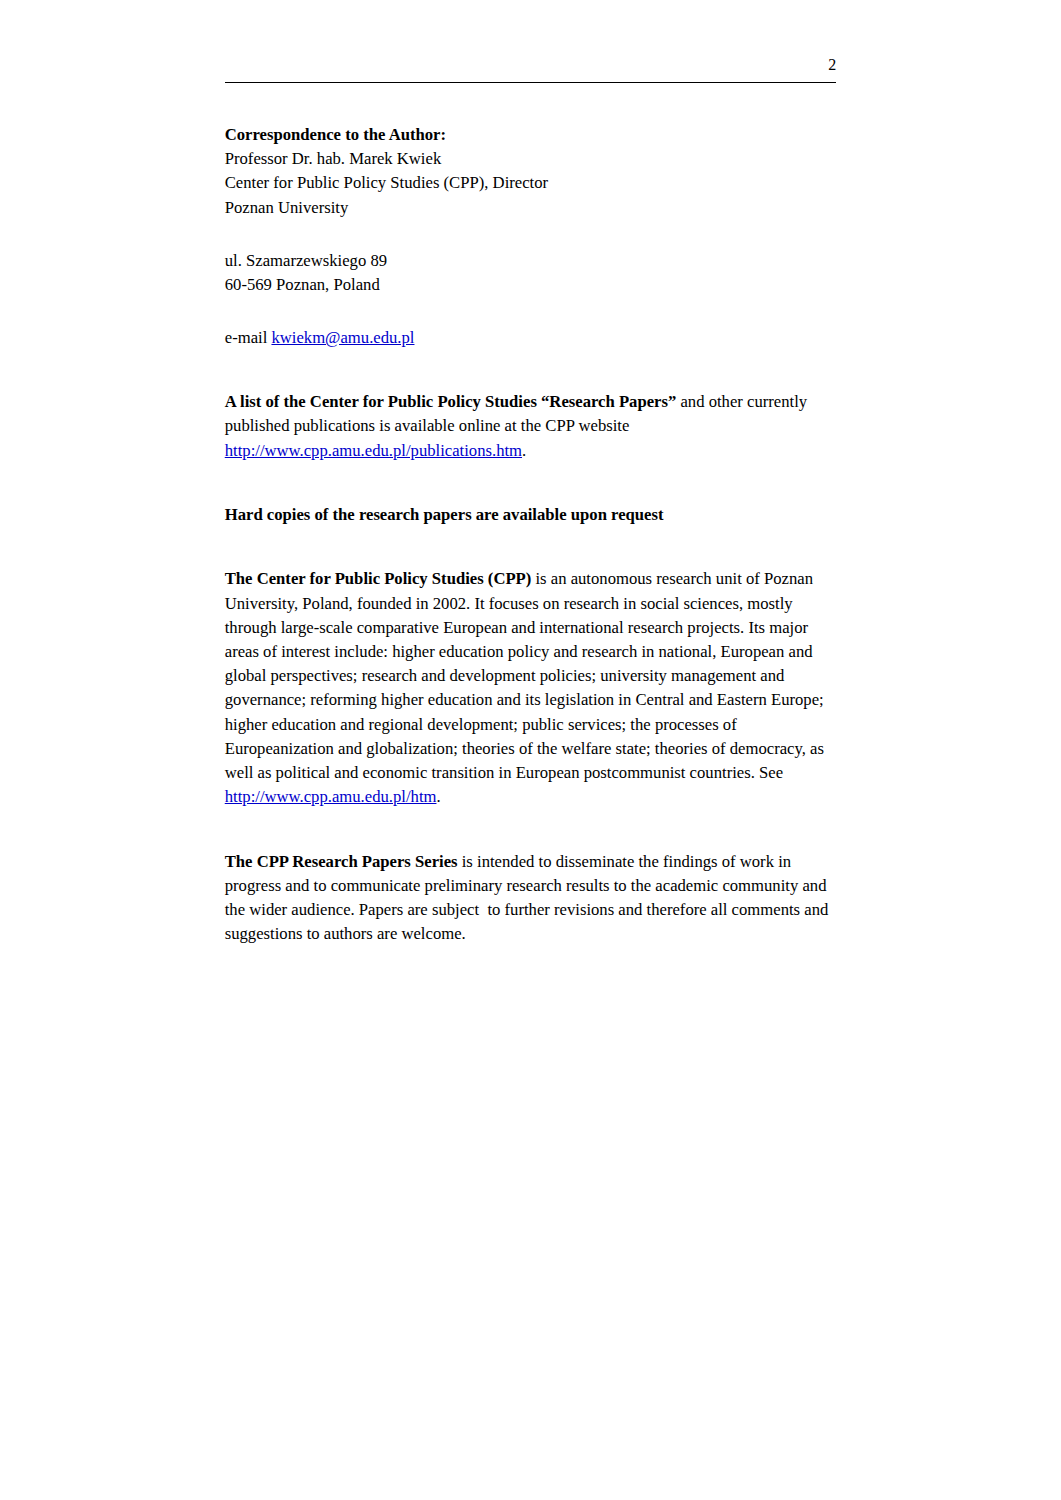2
Correspondence to the Author:
Professor Dr. hab. Marek Kwiek
Center for Public Policy Studies (CPP), Director
Poznan University
ul. Szamarzewskiego 89
60-569 Poznan, Poland
e-mail kwiekm@amu.edu.pl
A list of the Center for Public Policy Studies “Research Papers” and other currently published publications is available online at the CPP website http://www.cpp.amu.edu.pl/publications.htm.
Hard copies of the research papers are available upon request
The Center for Public Policy Studies (CPP) is an autonomous research unit of Poznan University, Poland, founded in 2002. It focuses on research in social sciences, mostly through large-scale comparative European and international research projects. Its major areas of interest include: higher education policy and research in national, European and global perspectives; research and development policies; university management and governance; reforming higher education and its legislation in Central and Eastern Europe; higher education and regional development; public services; the processes of Europeanization and globalization; theories of the welfare state; theories of democracy, as well as political and economic transition in European postcommunist countries. See http://www.cpp.amu.edu.pl/htm.
The CPP Research Papers Series is intended to disseminate the findings of work in progress and to communicate preliminary research results to the academic community and the wider audience. Papers are subject to further revisions and therefore all comments and suggestions to authors are welcome.